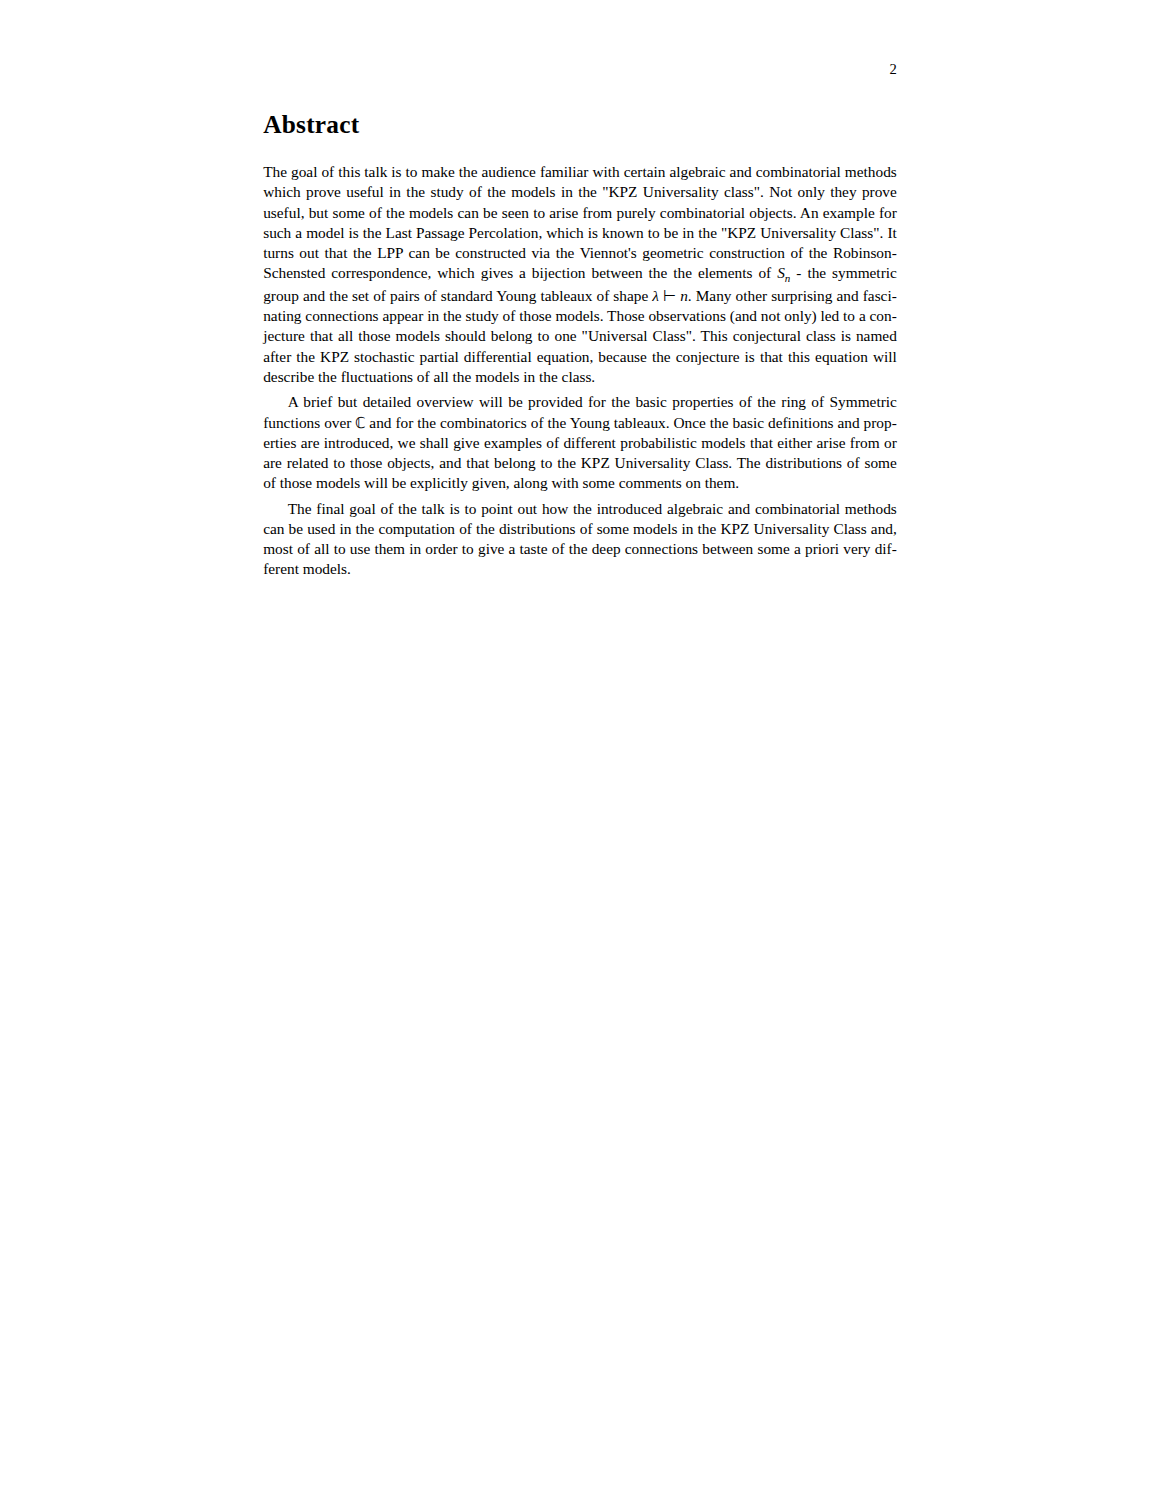2
Abstract
The goal of this talk is to make the audience familiar with certain algebraic and combinatorial methods which prove useful in the study of the models in the "KPZ Universality class". Not only they prove useful, but some of the models can be seen to arise from purely combinatorial objects. An example for such a model is the Last Passage Percolation, which is known to be in the "KPZ Universality Class". It turns out that the LPP can be constructed via the Viennot's geometric construction of the Robinson-Schensted correspondence, which gives a bijection between the the elements of Sn - the symmetric group and the set of pairs of standard Young tableaux of shape λ ⊢ n. Many other surprising and fascinating connections appear in the study of those models. Those observations (and not only) led to a conjecture that all those models should belong to one "Universal Class". This conjectural class is named after the KPZ stochastic partial differential equation, because the conjecture is that this equation will describe the fluctuations of all the models in the class.
A brief but detailed overview will be provided for the basic properties of the ring of Symmetric functions over ℂ and for the combinatorics of the Young tableaux. Once the basic definitions and properties are introduced, we shall give examples of different probabilistic models that either arise from or are related to those objects, and that belong to the KPZ Universality Class. The distributions of some of those models will be explicitly given, along with some comments on them.
The final goal of the talk is to point out how the introduced algebraic and combinatorial methods can be used in the computation of the distributions of some models in the KPZ Universality Class and, most of all to use them in order to give a taste of the deep connections between some a priori very different models.